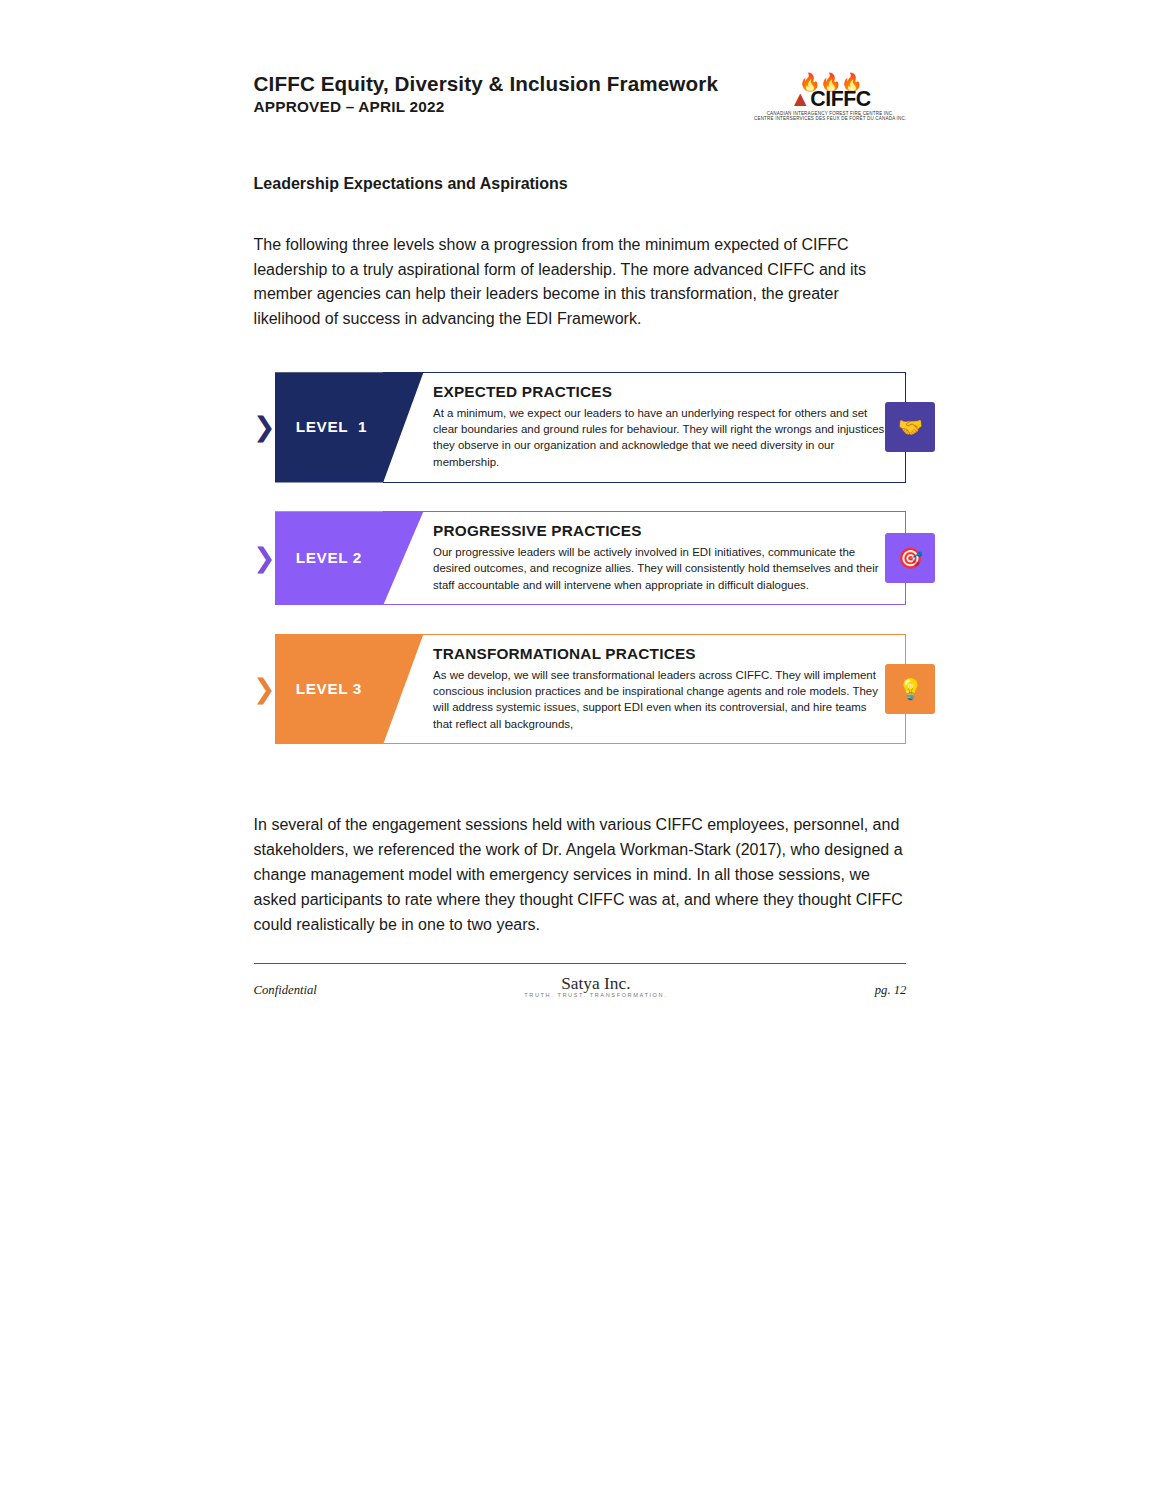CIFFC Equity, Diversity & Inclusion Framework
APPROVED – APRIL 2022
🔥🔥🔥 ▲CIFFC
CANADIAN INTERAGENCY FOREST FIRE CENTRE INC.
CENTRE INTERSERVICES DES FEUX DE FORÊT DU CANADA INC.
Leadership Expectations and Aspirations
The following three levels show a progression from the minimum expected of CIFFC leadership to a truly aspirational form of leadership. The more advanced CIFFC and its member agencies can help their leaders become in this transformation, the greater likelihood of success in advancing the EDI Framework.
❯
LEVEL 1
EXPECTED PRACTICES
At a minimum, we expect our leaders to have an underlying respect for others and set clear boundaries and ground rules for behaviour. They will right the wrongs and injustices they observe in our organization and acknowledge that we need diversity in our membership.
🤝
❯
LEVEL 2
PROGRESSIVE PRACTICES
Our progressive leaders will be actively involved in EDI initiatives, communicate the desired outcomes, and recognize allies. They will consistently hold themselves and their staff accountable and will intervene when appropriate in difficult dialogues.
🎯
❯
LEVEL 3
TRANSFORMATIONAL PRACTICES
As we develop, we will see transformational leaders across CIFFC. They will implement conscious inclusion practices and be inspirational change agents and role models. They will address systemic issues, support EDI even when its controversial, and hire teams that reflect all backgrounds,
💡
In several of the engagement sessions held with various CIFFC employees, personnel, and stakeholders, we referenced the work of Dr. Angela Workman-Stark (2017), who designed a change management model with emergency services in mind. In all those sessions, we asked participants to rate where they thought CIFFC was at, and where they thought CIFFC could realistically be in one to two years.
Confidential
Satya Inc.
TRUTH. TRUST. TRANSFORMATION.
pg. 12